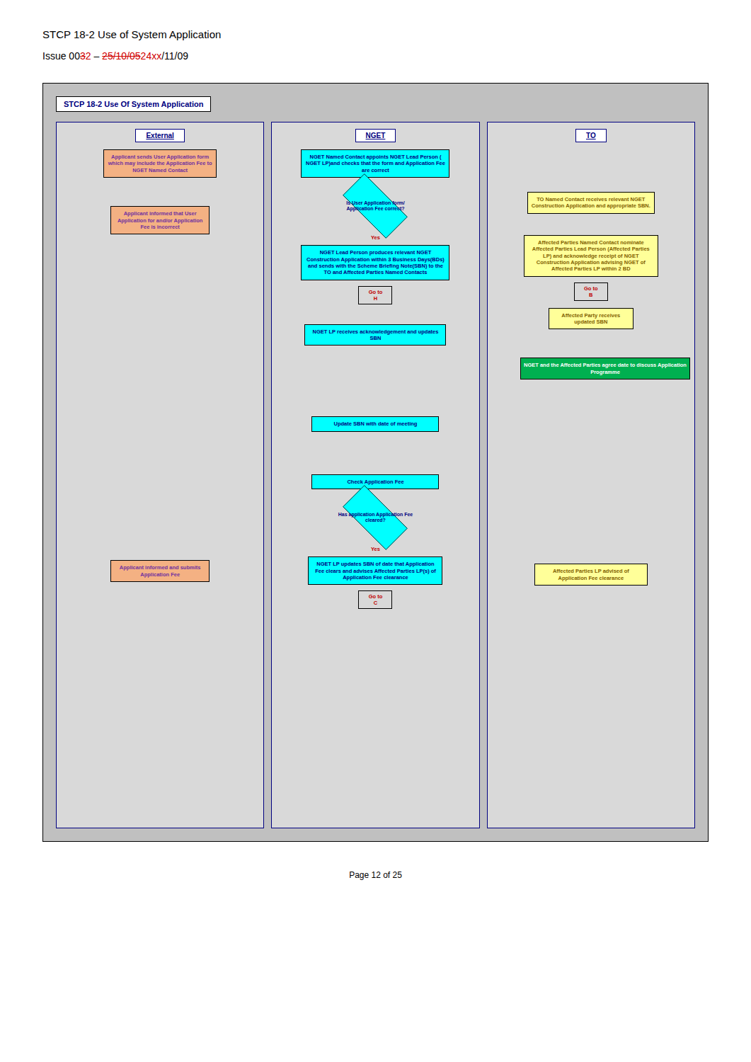STCP 18-2 Use of System Application
Issue 0032 – 25/10/0524xx/11/09
STCP 18-2 Use Of System Application
External
Applicant sends User Application form which may include the Application Fee to NGET Named Contact
Applicant informed that User Application for and/or Application Fee is incorrect
Applicant informed and submits Application Fee
NGET
NGET Named Contact appoints NGET Lead Person ( NGET LP)and checks that the form and Application Fee are correct
Is User Application form/ Application Fee correct?
Yes
NGET Lead Person produces relevant NGET Construction Application within 3 Business Days(BDs) and sends with the Scheme Briefing Note(SBN) to the TO and Affected Parties Named Contacts
Go to
H
NGET LP receives acknowledgement and updates SBN
Update SBN with date of meeting
Check Application Fee
Has application Application Fee cleared?
Yes
NGET LP updates SBN of date that Application Fee clears and advises Affected Parties LP(s) of Application Fee clearance
Go to
C
TO
TO Named Contact receives relevant NGET Construction Application and appropriate SBN.
Affected Parties Named Contact nominate Affected Parties Lead Person (Affected Parties LP) and acknowledge receipt of NGET Construction Application advising NGET of Affected Parties LP within 2 BD
Go to
B
Affected Party receives updated SBN
NGET and the Affected Parties agree date to discuss Application Programme
Affected Parties LP advised of Application Fee clearance
Page 12 of 25